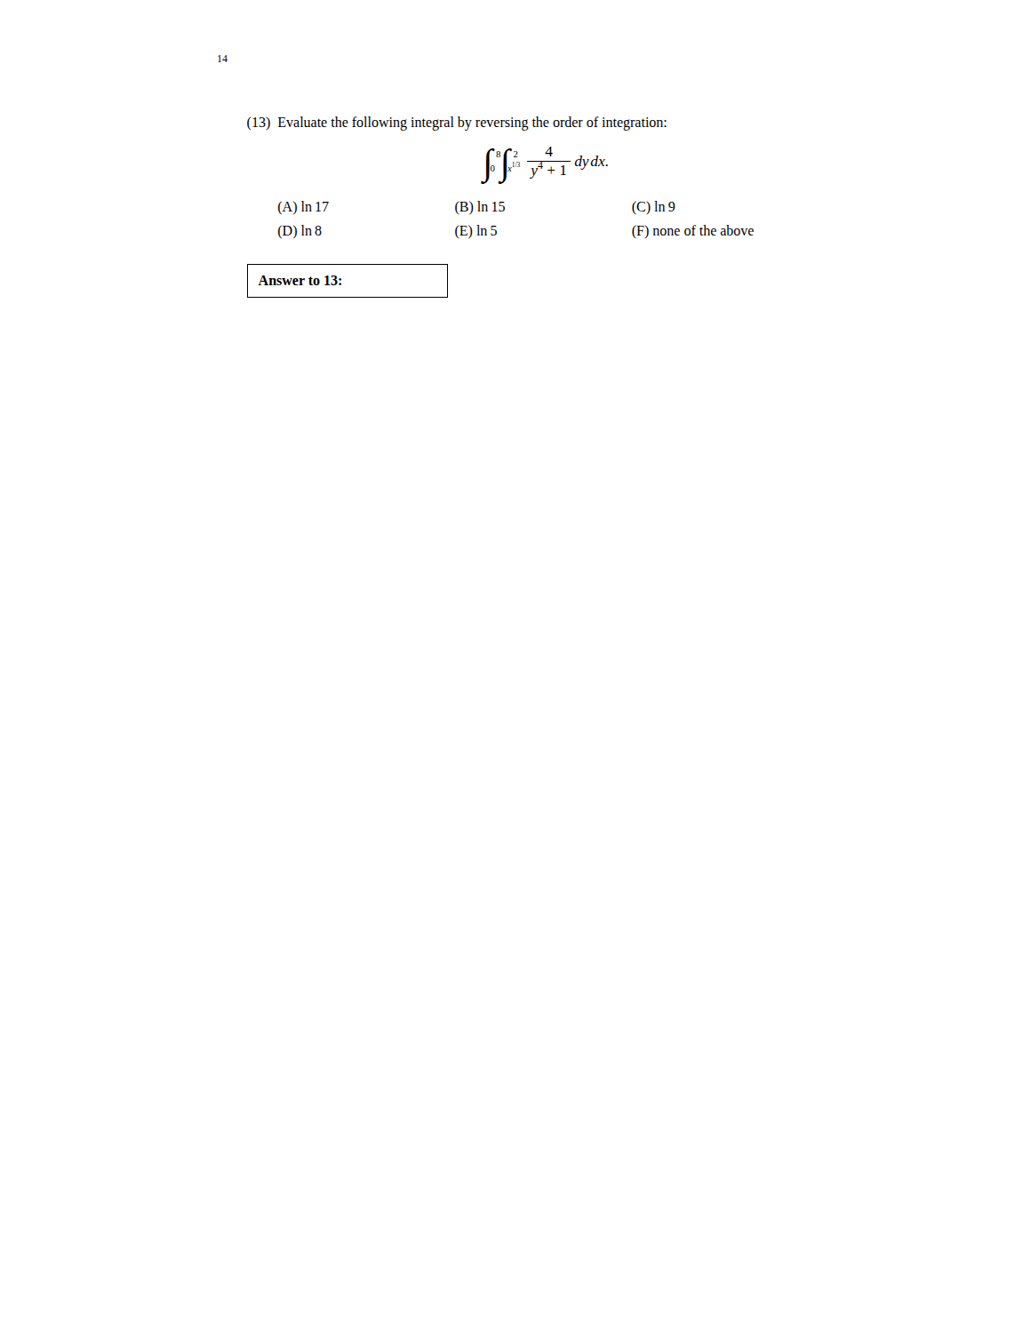14
(13)
Evaluate the following integral by reversing the order of integration:
∫ 8 0 ∫ 2 x1/3 4 y4 + 1 dy dx.
| (A) ln 17 | (B) ln 15 | (C) ln 9 |
| (D) ln 8 | (E) ln 5 | (F) none of the above |
Answer to 13: